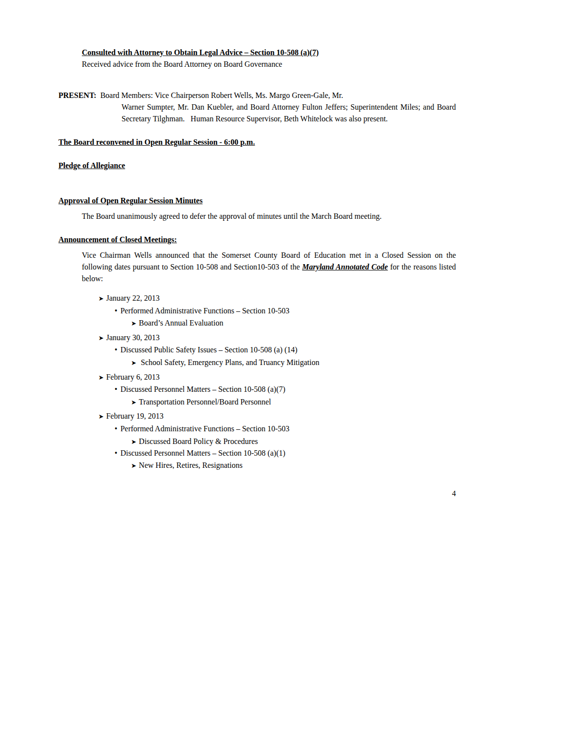Consulted with Attorney to Obtain Legal Advice – Section 10-508 (a)(7)
Received advice from the Board Attorney on Board Governance
PRESENT: Board Members: Vice Chairperson Robert Wells, Ms. Margo Green-Gale, Mr.
Warner Sumpter, Mr. Dan Kuebler, and Board Attorney Fulton Jeffers; Superintendent Miles; and Board Secretary Tilghman. Human Resource Supervisor, Beth Whitelock was also present.
The Board reconvened in Open Regular Session - 6:00 p.m.
Pledge of Allegiance
Approval of Open Regular Session Minutes
The Board unanimously agreed to defer the approval of minutes until the March Board meeting.
Announcement of Closed Meetings:
Vice Chairman Wells announced that the Somerset County Board of Education met in a Closed Session on the following dates pursuant to Section 10-508 and Section10-503 of the Maryland Annotated Code for the reasons listed below:
January 22, 2013
Performed Administrative Functions – Section 10-503
Board’s Annual Evaluation
January 30, 2013
Discussed Public Safety Issues – Section 10-508 (a) (14)
School Safety, Emergency Plans, and Truancy Mitigation
February 6, 2013
Discussed Personnel Matters – Section 10-508 (a)(7)
Transportation Personnel/Board Personnel
February 19, 2013
Performed Administrative Functions – Section 10-503
Discussed Board Policy & Procedures
Discussed Personnel Matters – Section 10-508 (a)(1)
New Hires, Retires, Resignations
4